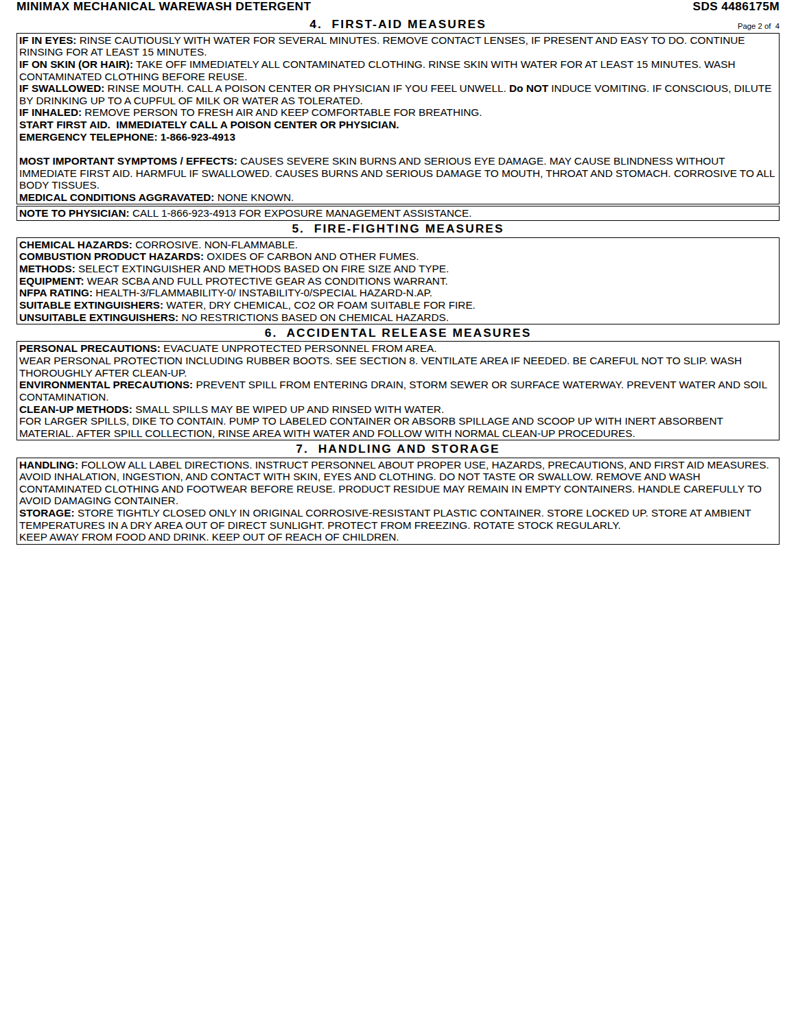MINIMAX MECHANICAL WAREWASH DETERGENT SDS 4486175M
4. FIRST-AID MEASURES Page 2 of 4
IF IN EYES: RINSE CAUTIOUSLY WITH WATER FOR SEVERAL MINUTES. REMOVE CONTACT LENSES, IF PRESENT AND EASY TO DO. CONTINUE RINSING FOR AT LEAST 15 MINUTES.
IF ON SKIN (OR HAIR): TAKE OFF IMMEDIATELY ALL CONTAMINATED CLOTHING. RINSE SKIN WITH WATER FOR AT LEAST 15 MINUTES. WASH CONTAMINATED CLOTHING BEFORE REUSE.
IF SWALLOWED: RINSE MOUTH. CALL A POISON CENTER OR PHYSICIAN IF YOU FEEL UNWELL. Do NOT INDUCE VOMITING. IF CONSCIOUS, DILUTE BY DRINKING UP TO A CUPFUL OF MILK OR WATER AS TOLERATED.
IF INHALED: REMOVE PERSON TO FRESH AIR AND KEEP COMFORTABLE FOR BREATHING.
START FIRST AID. IMMEDIATELY CALL A POISON CENTER OR PHYSICIAN.
EMERGENCY TELEPHONE: 1-866-923-4913
MOST IMPORTANT SYMPTOMS / EFFECTS: CAUSES SEVERE SKIN BURNS AND SERIOUS EYE DAMAGE. MAY CAUSE BLINDNESS WITHOUT IMMEDIATE FIRST AID. HARMFUL IF SWALLOWED. CAUSES BURNS AND SERIOUS DAMAGE TO MOUTH, THROAT AND STOMACH. CORROSIVE TO ALL BODY TISSUES.
MEDICAL CONDITIONS AGGRAVATED: NONE KNOWN.
NOTE TO PHYSICIAN: CALL 1-866-923-4913 FOR EXPOSURE MANAGEMENT ASSISTANCE.
5. FIRE-FIGHTING MEASURES
CHEMICAL HAZARDS: CORROSIVE. NON-FLAMMABLE.
COMBUSTION PRODUCT HAZARDS: OXIDES OF CARBON AND OTHER FUMES.
METHODS: SELECT EXTINGUISHER AND METHODS BASED ON FIRE SIZE AND TYPE.
EQUIPMENT: WEAR SCBA AND FULL PROTECTIVE GEAR AS CONDITIONS WARRANT.
NFPA RATING: HEALTH-3/FLAMMABILITY-0/ INSTABILITY-0/SPECIAL HAZARD-N.AP.
SUITABLE EXTINGUISHERS: WATER, DRY CHEMICAL, CO2 OR FOAM SUITABLE FOR FIRE.
UNSUITABLE EXTINGUISHERS: NO RESTRICTIONS BASED ON CHEMICAL HAZARDS.
6. ACCIDENTAL RELEASE MEASURES
PERSONAL PRECAUTIONS: EVACUATE UNPROTECTED PERSONNEL FROM AREA.
WEAR PERSONAL PROTECTION INCLUDING RUBBER BOOTS. SEE SECTION 8. VENTILATE AREA IF NEEDED. BE CAREFUL NOT TO SLIP. WASH THOROUGHLY AFTER CLEAN-UP.
ENVIRONMENTAL PRECAUTIONS: PREVENT SPILL FROM ENTERING DRAIN, STORM SEWER OR SURFACE WATERWAY. PREVENT WATER AND SOIL CONTAMINATION.
CLEAN-UP METHODS: SMALL SPILLS MAY BE WIPED UP AND RINSED WITH WATER.
FOR LARGER SPILLS, DIKE TO CONTAIN. PUMP TO LABELED CONTAINER OR ABSORB SPILLAGE AND SCOOP UP WITH INERT ABSORBENT MATERIAL. AFTER SPILL COLLECTION, RINSE AREA WITH WATER AND FOLLOW WITH NORMAL CLEAN-UP PROCEDURES.
7. HANDLING AND STORAGE
HANDLING: FOLLOW ALL LABEL DIRECTIONS. INSTRUCT PERSONNEL ABOUT PROPER USE, HAZARDS, PRECAUTIONS, AND FIRST AID MEASURES. AVOID INHALATION, INGESTION, AND CONTACT WITH SKIN, EYES AND CLOTHING. DO NOT TASTE OR SWALLOW. REMOVE AND WASH CONTAMINATED CLOTHING AND FOOTWEAR BEFORE REUSE. PRODUCT RESIDUE MAY REMAIN IN EMPTY CONTAINERS. HANDLE CAREFULLY TO AVOID DAMAGING CONTAINER.
STORAGE: STORE TIGHTLY CLOSED ONLY IN ORIGINAL CORROSIVE-RESISTANT PLASTIC CONTAINER. STORE LOCKED UP. STORE AT AMBIENT TEMPERATURES IN A DRY AREA OUT OF DIRECT SUNLIGHT. PROTECT FROM FREEZING. ROTATE STOCK REGULARLY.
KEEP AWAY FROM FOOD AND DRINK. KEEP OUT OF REACH OF CHILDREN.